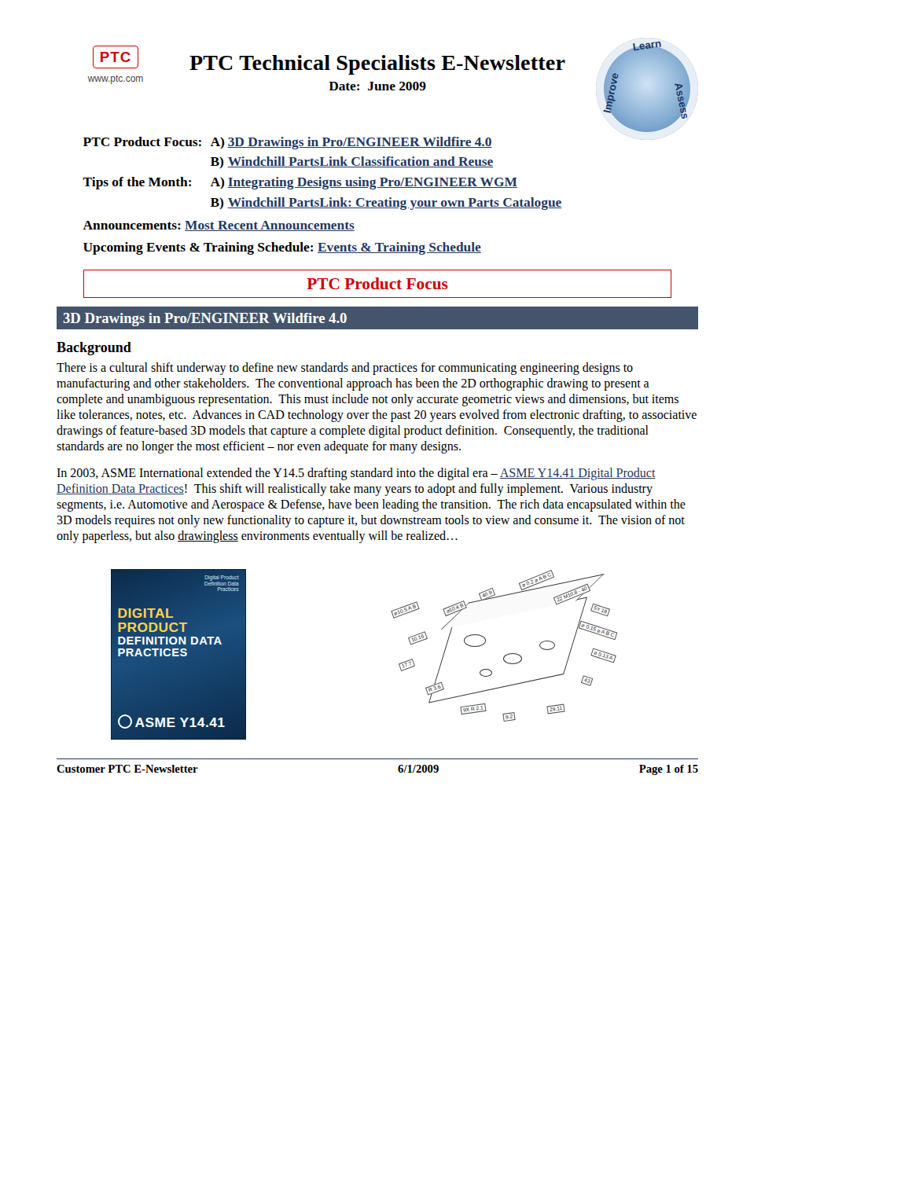PTC www.ptc.com
PTC Technical Specialists E-Newsletter
Date: June 2009
Learn Assess Improve
| PTC Product Focus: | A) | 3D Drawings in Pro/ENGINEER Wildfire 4.0 |
| | B) | Windchill PartsLink Classification and Reuse |
| Tips of the Month: | A) | Integrating Designs using Pro/ENGINEER WGM |
| | B) | Windchill PartsLink: Creating your own Parts Catalogue |
Announcements: Most Recent Announcements
Upcoming Events & Training Schedule: Events & Training Schedule
PTC Product Focus
3D Drawings in Pro/ENGINEER Wildfire 4.0
Background
There is a cultural shift underway to define new standards and practices for communicating engineering designs to manufacturing and other stakeholders. The conventional approach has been the 2D orthographic drawing to present a complete and unambiguous representation. This must include not only accurate geometric views and dimensions, but items like tolerances, notes, etc. Advances in CAD technology over the past 20 years evolved from electronic drafting, to associative drawings of feature-based 3D models that capture a complete digital product definition. Consequently, the traditional standards are no longer the most efficient – nor even adequate for many designs.
In 2003, ASME International extended the Y14.5 drafting standard into the digital era – ASME Y14.41 Digital Product Definition Data Practices! This shift will realistically take many years to adopt and fully implement. Various industry segments, i.e. Automotive and Aerospace & Defense, have been leading the transition. The rich data encapsulated within the 3D models requires not only new functionality to capture it, but downstream tools to view and consume it. The vision of not only paperless, but also drawingless environments eventually will be realized…
Digital Product
Definition Data
Practices
DIGITAL PRODUCTDEFINITION DATA
PRACTICES
ASME Y14.41
⌀10.5 A B
10.16
17.7
R 3.6
9X R 2.1
9.2
29.11
43
⌀ 0.13 A
⌀ 0.15 ⌀ A B C
22 M10.8 - 40
⌀ 0.2 ⌀ A B C
40.9
⌀10.4 B
5Y 18
Customer PTC E-Newsletter 6/1/2009 Page 1 of 15